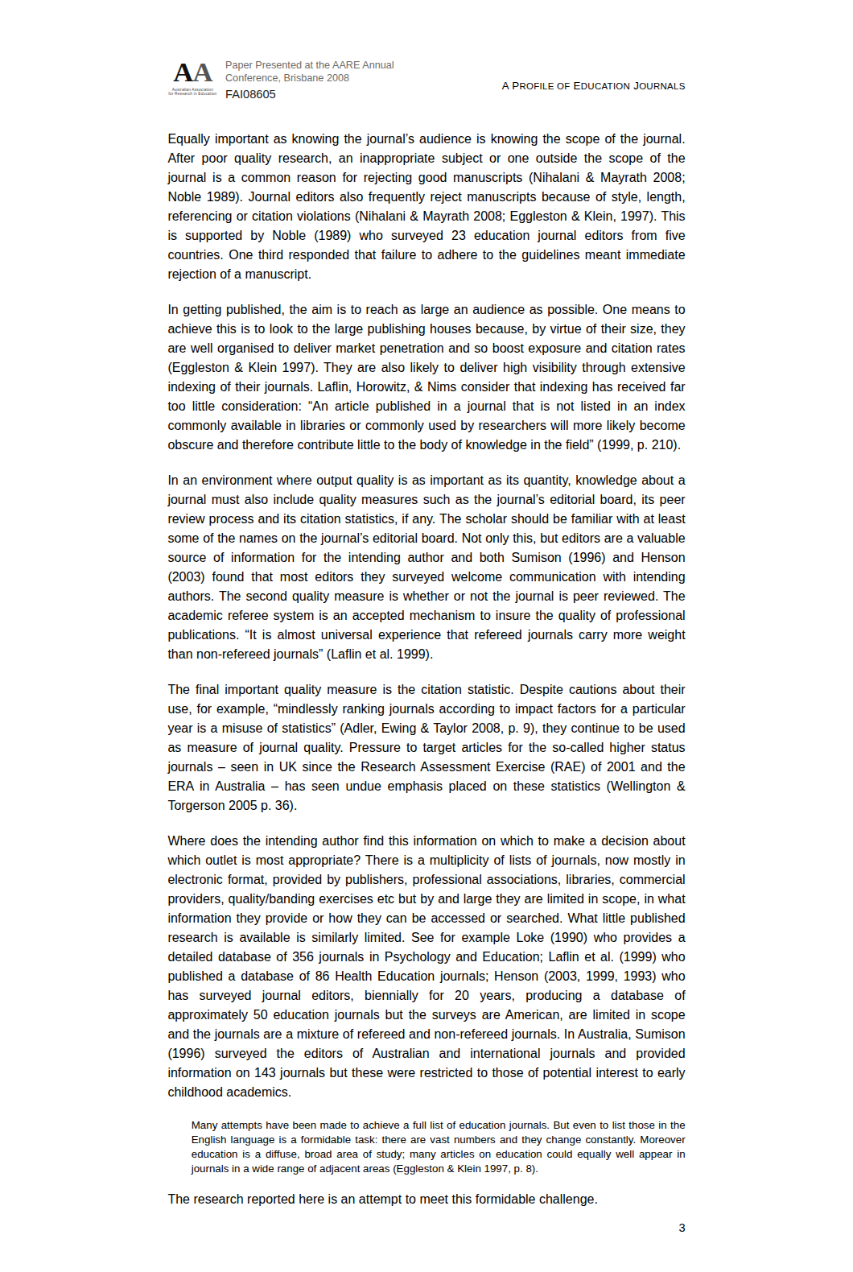AA Australian Association
for Research in Education
Paper Presented at the AARE Annual
Conference, Brisbane 2008 FAI08605
A PROFILE OF EDUCATION JOURNALS
Equally important as knowing the journal’s audience is knowing the scope of the journal. After poor quality research, an inappropriate subject or one outside the scope of the journal is a common reason for rejecting good manuscripts (Nihalani & Mayrath 2008; Noble 1989). Journal editors also frequently reject manuscripts because of style, length, referencing or citation violations (Nihalani & Mayrath 2008; Eggleston & Klein, 1997). This is supported by Noble (1989) who surveyed 23 education journal editors from five countries. One third responded that failure to adhere to the guidelines meant immediate rejection of a manuscript.
In getting published, the aim is to reach as large an audience as possible. One means to achieve this is to look to the large publishing houses because, by virtue of their size, they are well organised to deliver market penetration and so boost exposure and citation rates (Eggleston & Klein 1997). They are also likely to deliver high visibility through extensive indexing of their journals. Laflin, Horowitz, & Nims consider that indexing has received far too little consideration: “An article published in a journal that is not listed in an index commonly available in libraries or commonly used by researchers will more likely become obscure and therefore contribute little to the body of knowledge in the field” (1999, p. 210).
In an environment where output quality is as important as its quantity, knowledge about a journal must also include quality measures such as the journal’s editorial board, its peer review process and its citation statistics, if any. The scholar should be familiar with at least some of the names on the journal’s editorial board. Not only this, but editors are a valuable source of information for the intending author and both Sumison (1996) and Henson (2003) found that most editors they surveyed welcome communication with intending authors. The second quality measure is whether or not the journal is peer reviewed. The academic referee system is an accepted mechanism to insure the quality of professional publications. “It is almost universal experience that refereed journals carry more weight than non-refereed journals” (Laflin et al. 1999).
The final important quality measure is the citation statistic. Despite cautions about their use, for example, “mindlessly ranking journals according to impact factors for a particular year is a misuse of statistics” (Adler, Ewing & Taylor 2008, p. 9), they continue to be used as measure of journal quality. Pressure to target articles for the so-called higher status journals – seen in UK since the Research Assessment Exercise (RAE) of 2001 and the ERA in Australia – has seen undue emphasis placed on these statistics (Wellington & Torgerson 2005 p. 36).
Where does the intending author find this information on which to make a decision about which outlet is most appropriate? There is a multiplicity of lists of journals, now mostly in electronic format, provided by publishers, professional associations, libraries, commercial providers, quality/banding exercises etc but by and large they are limited in scope, in what information they provide or how they can be accessed or searched. What little published research is available is similarly limited. See for example Loke (1990) who provides a detailed database of 356 journals in Psychology and Education; Laflin et al. (1999) who published a database of 86 Health Education journals; Henson (2003, 1999, 1993) who has surveyed journal editors, biennially for 20 years, producing a database of approximately 50 education journals but the surveys are American, are limited in scope and the journals are a mixture of refereed and non-refereed journals. In Australia, Sumison (1996) surveyed the editors of Australian and international journals and provided information on 143 journals but these were restricted to those of potential interest to early childhood academics.
Many attempts have been made to achieve a full list of education journals. But even to list those in the English language is a formidable task: there are vast numbers and they change constantly. Moreover education is a diffuse, broad area of study; many articles on education could equally well appear in journals in a wide range of adjacent areas (Eggleston & Klein 1997, p. 8).
The research reported here is an attempt to meet this formidable challenge.
3